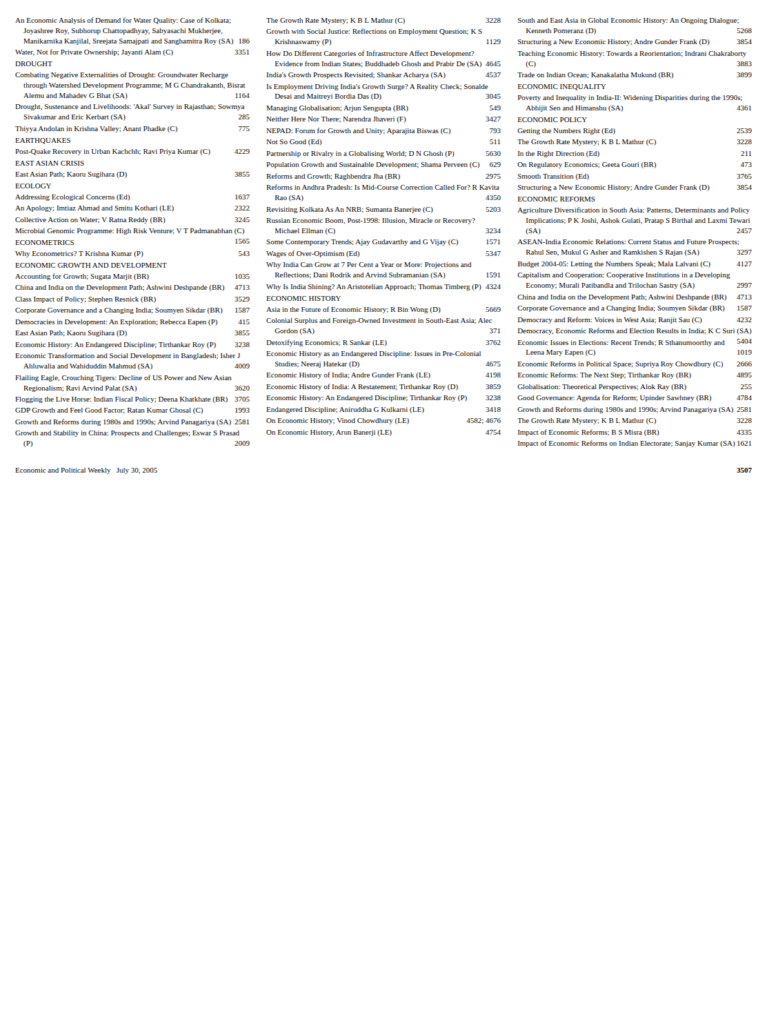An Economic Analysis of Demand for Water Quality: Case of Kolkata; Joyashree Roy, Subhorup Chattopadhyay, Sabyasachi Mukherjee, Manikarnika Kanjilal, Sreejata Samajpati and Sanghamitra Roy (SA) 186
Water, Not for Private Ownership; Jayanti Alam (C) 3351
DROUGHT
Combating Negative Externalities of Drought: Groundwater Recharge through Watershed Development Programme; M G Chandrakanth, Bisrat Alemu and Mahadev G Bhat (SA) 1164
Drought, Sustenance and Livelihoods: 'Akal' Survey in Rajasthan; Sowmya Sivakumar and Eric Kerbart (SA) 285
Thiyya Andolan in Krishna Valley; Anant Phadke (C) 775
EARTHQUAKES
Post-Quake Recovery in Urban Kachchh; Ravi Priya Kumar (C) 4229
EAST ASIAN CRISIS
East Asian Path; Kaoru Sugihara (D) 3855
ECOLOGY
Addressing Ecological Concerns (Ed) 1637
An Apology; Imtiaz Ahmad and Smitu Kothari (LE) 2322
Collective Action on Water; V Ratna Reddy (BR) 3245
Microbial Genomic Programme: High Risk Venture; V T Padmanabhan (C) 1565
ECONOMETRICS
Why Econometrics? T Krishna Kumar (P) 543
ECONOMIC GROWTH AND DEVELOPMENT
Accounting for Growth; Sugata Marjit (BR) 1035
China and India on the Development Path; Ashwini Deshpande (BR) 4713
Class Impact of Policy; Stephen Resnick (BR) 3529
Corporate Governance and a Changing India; Soumyen Sikdar (BR) 1587
Democracies in Development: An Exploration; Rebecca Eapen (P) 415
East Asian Path; Kaoru Sugihara (D) 3855
Economic History: An Endangered Discipline; Tirthankar Roy (P) 3238
Economic Transformation and Social Development in Bangladesh; Isher J Ahluwalia and Wahiduddin Mahmud (SA) 4009
Flailing Eagle, Crouching Tigers: Decline of US Power and New Asian Regionalism; Ravi Arvind Palat (SA) 3620
Flogging the Live Horse: Indian Fiscal Policy; Deena Khatkhate (BR) 3705
GDP Growth and Feel Good Factor; Ratan Kumar Ghosal (C) 1993
Growth and Reforms during 1980s and 1990s; Arvind Panagariya (SA) 2581
Growth and Stability in China: Prospects and Challenges; Eswar S Prasad (P) 2009
The Growth Rate Mystery; K B L Mathur (C) 3228
Growth with Social Justice: Reflections on Employment Question; K S Krishnaswamy (P) 1129
How Do Different Categories of Infrastructure Affect Development? Evidence from Indian States; Buddhadeb Ghosh and Prabir De (SA) 4645
India's Growth Prospects Revisited; Shankar Acharya (SA) 4537
Is Employment Driving India's Growth Surge? A Reality Check; Sonalde Desai and Maitreyi Bordia Das (D) 3045
Managing Globalisation; Arjun Sengupta (BR) 549
Neither Here Nor There; Narendra Jhaveri (F) 3427
NEPAD: Forum for Growth and Unity; Aparajita Biswas (C) 793
Not So Good (Ed) 511
Partnership or Rivalry in a Globalising World; D N Ghosh (P) 5630
Population Growth and Sustainable Development; Shama Perveen (C) 629
Reforms and Growth; Raghbendra Jha (BR) 2975
Reforms in Andhra Pradesh: Is Mid-Course Correction Called For? R Kavita Rao (SA) 4350
Revisiting Kolkata As An NRB; Sumanta Banerjee (C) 5203
Russian Economic Boom, Post-1998: Illusion, Miracle or Recovery? Michael Ellman (C) 3234
Some Contemporary Trends; Ajay Gudavarthy and G Vijay (C) 1571
Wages of Over-Optimism (Ed) 5347
Why India Can Grow at 7 Per Cent a Year or More: Projections and Reflections; Dani Rodrik and Arvind Subramanian (SA) 1591
Why Is India Shining? An Aristotelian Approach; Thomas Timberg (P) 4324
ECONOMIC HISTORY
Asia in the Future of Economic History; R Bin Wong (D) 5669
Colonial Surplus and Foreign-Owned Investment in South-East Asia; Alec Gordon (SA) 371
Detoxifying Economics; R Sankar (LE) 3762
Economic History as an Endangered Discipline: Issues in Pre-Colonial Studies; Neeraj Hatekar (D) 4675
Economic History of India; Andre Gunder Frank (LE) 4198
Economic History of India: A Restatement; Tirthankar Roy (D) 3859
Economic History: An Endangered Discipline; Tirthankar Roy (P) 3238
Endangered Discipline; Aniruddha G Kulkarni (LE) 3418
On Economic History; Vinod Chowdhury (LE) 4582; 4676
On Economic History, Arun Banerji (LE) 4754
South and East Asia in Global Economic History: An Ongoing Dialogue; Kenneth Pomeranz (D) 5268
Structuring a New Economic History; Andre Gunder Frank (D) 3854
Teaching Economic History: Towards a Reorientation; Indrani Chakraborty (C) 3883
Trade on Indian Ocean; Kanakalatha Mukund (BR) 3899
ECONOMIC INEQUALITY
Poverty and Inequality in India-II: Widening Disparities during the 1990s; Abhijit Sen and Himanshu (SA) 4361
ECONOMIC POLICY
Getting the Numbers Right (Ed) 2539
The Growth Rate Mystery; K B L Mathur (C) 3228
In the Right Direction (Ed) 211
On Regulatory Economics; Geeta Gouri (BR) 473
Smooth Transition (Ed) 3765
Structuring a New Economic History; Andre Gunder Frank (D) 3854
ECONOMIC REFORMS
Agriculture Diversification in South Asia: Patterns, Determinants and Policy Implications; P K Joshi, Ashok Gulati, Pratap S Birthal and Laxmi Tewari (SA) 2457
ASEAN-India Economic Relations: Current Status and Future Prospects; Rahul Sen, Mukul G Asher and Ramkishen S Rajan (SA) 3297
Budget 2004-05: Letting the Numbers Speak; Mala Lalvani (C) 4127
Capitalism and Cooperation: Cooperative Institutions in a Developing Economy; Murali Patibandla and Trilochan Sastry (SA) 2997
China and India on the Development Path; Ashwini Deshpande (BR) 4713
Corporate Governance and a Changing India; Soumyen Sikdar (BR) 1587
Democracy and Reform: Voices in West Asia; Ranjit Sau (C) 4232
Democracy, Economic Reforms and Election Results in India; K C Suri (SA) 5404
Economic Issues in Elections: Recent Trends; R Sthanumoorthy and Leena Mary Eapen (C) 1019
Economic Reforms in Political Space; Supriya Roy Chowdhury (C) 2666
Economic Reforms: The Next Step; Tirthankar Roy (BR) 4895
Globalisation: Theoretical Perspectives; Alok Ray (BR) 255
Good Governance: Agenda for Reform; Upinder Sawhney (BR) 4784
Growth and Reforms during 1980s and 1990s; Arvind Panagariya (SA) 2581
The Growth Rate Mystery; K B L Mathur (C) 3228
Impact of Economic Reforms; B S Misra (BR) 4335
Impact of Economic Reforms on Indian Electorate; Sanjay Kumar (SA) 1621
Economic and Political Weekly July 30, 2005 3507